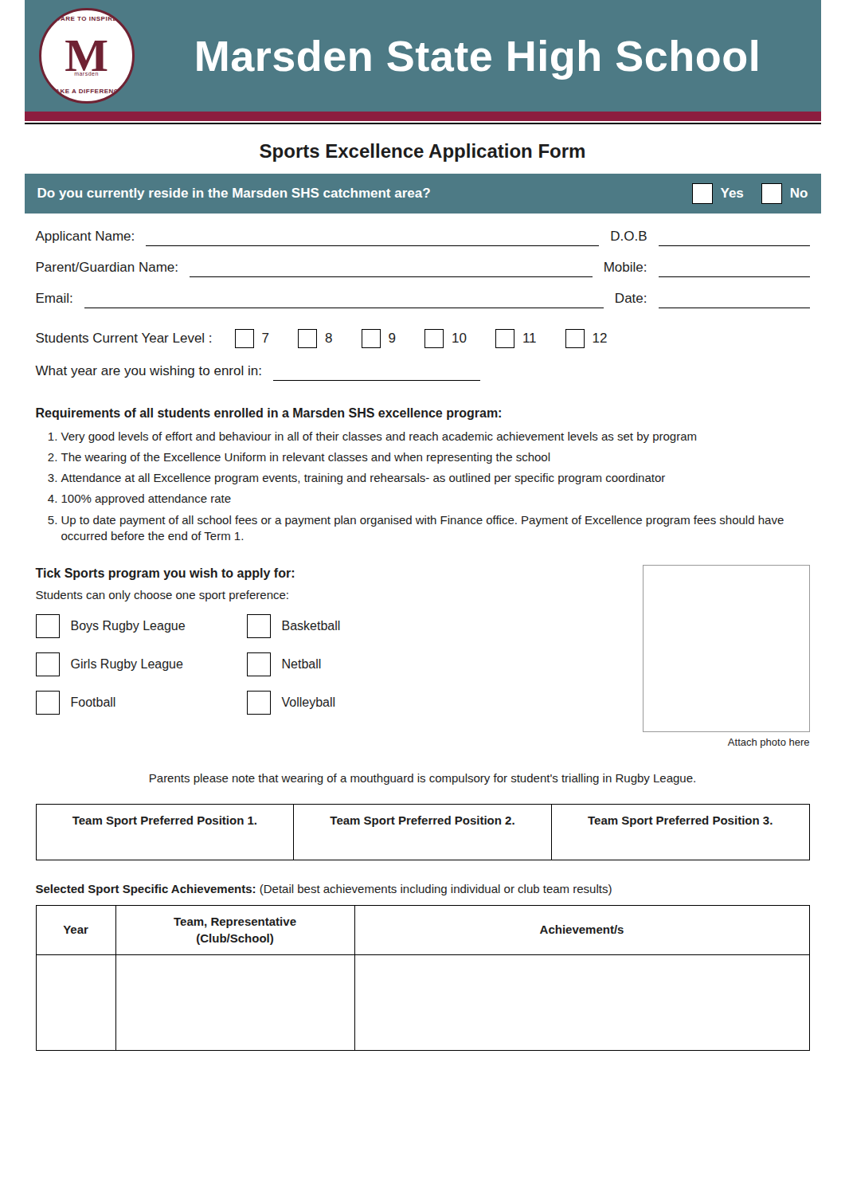DARE TO INSPIRE MAKE A DIFFERENCE
M
marsden
Marsden State High School
Sports Excellence Application Form
Do you currently reside in the Marsden SHS catchment area?
Yes No
Applicant Name: D.O.B
Parent/Guardian Name: Mobile:
Email: Date:
Students Current Year Level : 7 8 9 10 11 12
What year are you wishing to enrol in:
Requirements of all students enrolled in a Marsden SHS excellence program:
Very good levels of effort and behaviour in all of their classes and reach academic achievement levels as set by program
The wearing of the Excellence Uniform in relevant classes and when representing the school
Attendance at all Excellence program events, training and rehearsals- as outlined per specific program coordinator
100% approved attendance rate
Up to date payment of all school fees or a payment plan organised with Finance office. Payment of Excellence program fees should have occurred before the end of Term 1.
Tick Sports program you wish to apply for:
Students can only choose one sport preference:
Boys Rugby League
Basketball
Girls Rugby League
Netball
Football
Volleyball
Attach photo here
Parents please note that wearing of a mouthguard is compulsory for student's trialling in Rugby League.
| Team Sport Preferred Position 1. | Team Sport Preferred Position 2. | Team Sport Preferred Position 3. |
Selected Sport Specific Achievements: (Detail best achievements including individual or club team results)
| Year | Team, Representative (Club/School) | Achievement/s |
| --- | --- | --- |